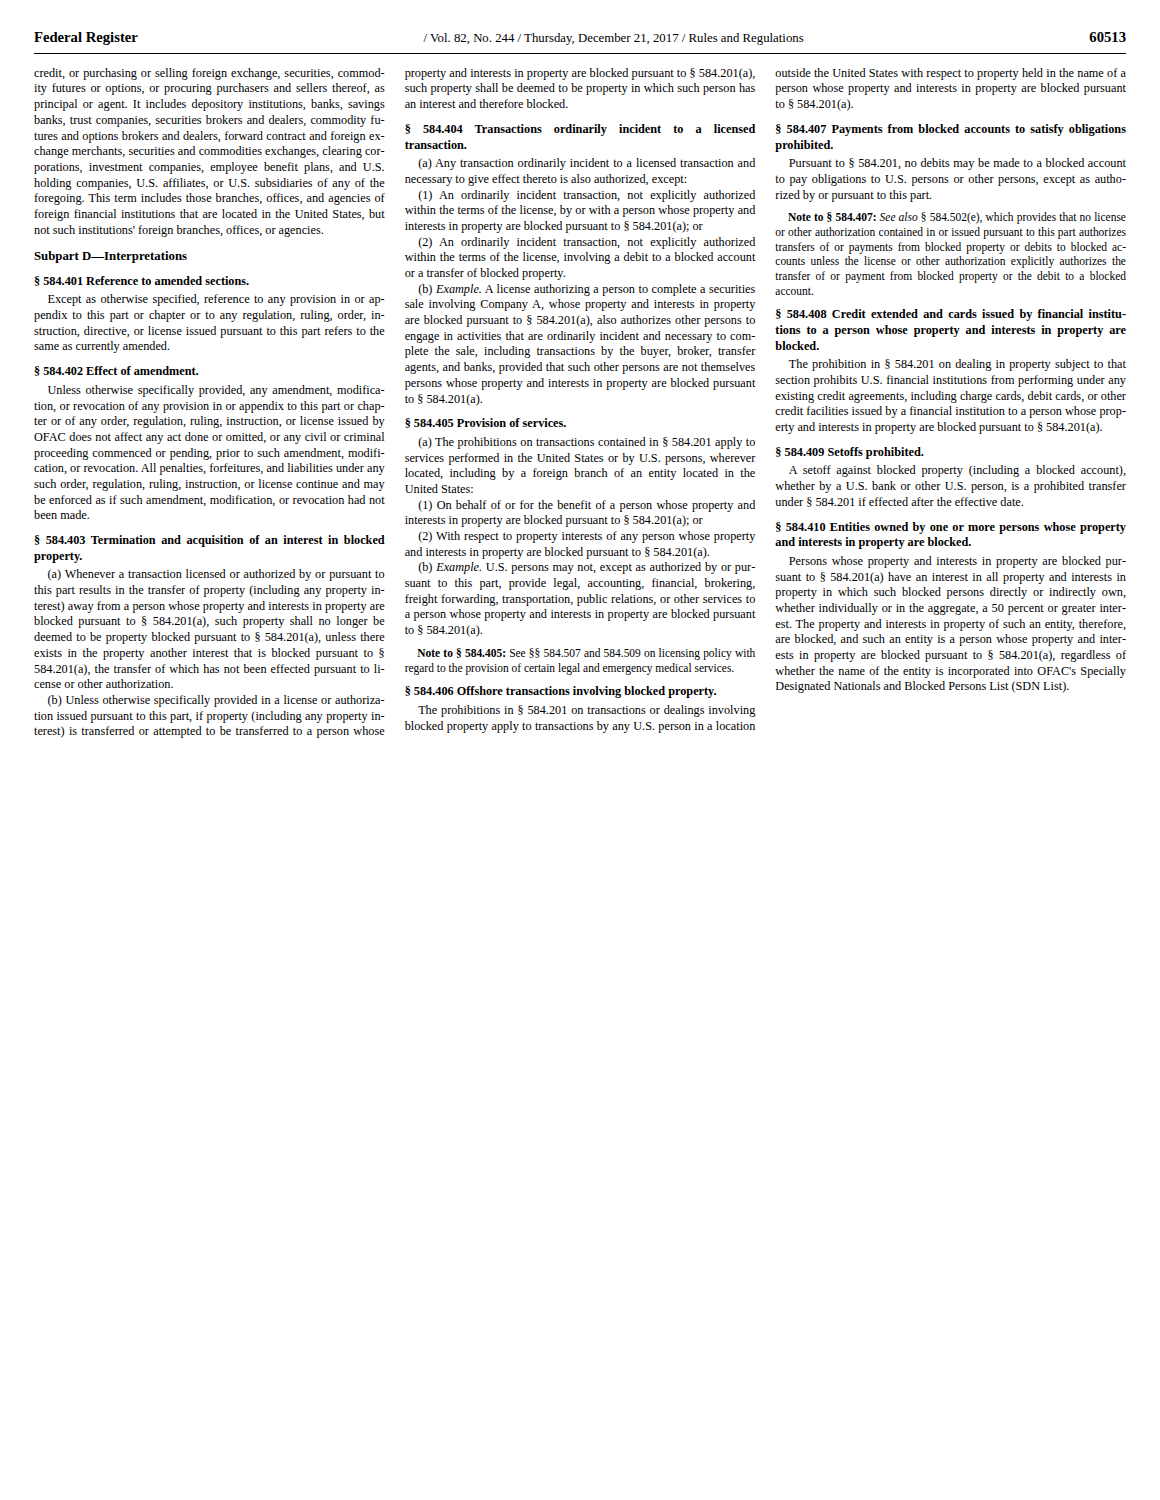Federal Register
/ Vol. 82, No. 244 / Thursday, December 21, 2017 / Rules and Regulations
60513
credit, or purchasing or selling foreign exchange, securities, commodity futures or options, or procuring purchasers and sellers thereof, as principal or agent. It includes depository institutions, banks, savings banks, trust companies, securities brokers and dealers, commodity futures and options brokers and dealers, forward contract and foreign exchange merchants, securities and commodities exchanges, clearing corporations, investment companies, employee benefit plans, and U.S. holding companies, U.S. affiliates, or U.S. subsidiaries of any of the foregoing. This term includes those branches, offices, and agencies of foreign financial institutions that are located in the United States, but not such institutions' foreign branches, offices, or agencies.
Subpart D—Interpretations
§ 584.401 Reference to amended sections.
Except as otherwise specified, reference to any provision in or appendix to this part or chapter or to any regulation, ruling, order, instruction, directive, or license issued pursuant to this part refers to the same as currently amended.
§ 584.402 Effect of amendment.
Unless otherwise specifically provided, any amendment, modification, or revocation of any provision in or appendix to this part or chapter or of any order, regulation, ruling, instruction, or license issued by OFAC does not affect any act done or omitted, or any civil or criminal proceeding commenced or pending, prior to such amendment, modification, or revocation. All penalties, forfeitures, and liabilities under any such order, regulation, ruling, instruction, or license continue and may be enforced as if such amendment, modification, or revocation had not been made.
§ 584.403 Termination and acquisition of an interest in blocked property.
(a) Whenever a transaction licensed or authorized by or pursuant to this part results in the transfer of property (including any property interest) away from a person whose property and interests in property are blocked pursuant to § 584.201(a), such property shall no longer be deemed to be property blocked pursuant to § 584.201(a), unless there exists in the property another interest that is blocked pursuant to § 584.201(a), the transfer of which has not been effected pursuant to license or other authorization.
(b) Unless otherwise specifically provided in a license or authorization issued pursuant to this part, if property (including any property interest) is transferred or attempted to be transferred to a person whose property and interests in property are blocked pursuant to § 584.201(a), such property shall be deemed to be property in which such person has an interest and therefore blocked.
§ 584.404 Transactions ordinarily incident to a licensed transaction.
(a) Any transaction ordinarily incident to a licensed transaction and necessary to give effect thereto is also authorized, except:
(1) An ordinarily incident transaction, not explicitly authorized within the terms of the license, by or with a person whose property and interests in property are blocked pursuant to § 584.201(a); or
(2) An ordinarily incident transaction, not explicitly authorized within the terms of the license, involving a debit to a blocked account or a transfer of blocked property.
(b) Example. A license authorizing a person to complete a securities sale involving Company A, whose property and interests in property are blocked pursuant to § 584.201(a), also authorizes other persons to engage in activities that are ordinarily incident and necessary to complete the sale, including transactions by the buyer, broker, transfer agents, and banks, provided that such other persons are not themselves persons whose property and interests in property are blocked pursuant to § 584.201(a).
§ 584.405 Provision of services.
(a) The prohibitions on transactions contained in § 584.201 apply to services performed in the United States or by U.S. persons, wherever located, including by a foreign branch of an entity located in the United States:
(1) On behalf of or for the benefit of a person whose property and interests in property are blocked pursuant to § 584.201(a); or
(2) With respect to property interests of any person whose property and interests in property are blocked pursuant to § 584.201(a).
(b) Example. U.S. persons may not, except as authorized by or pursuant to this part, provide legal, accounting, financial, brokering, freight forwarding, transportation, public relations, or other services to a person whose property and interests in property are blocked pursuant to § 584.201(a).
Note to § 584.405: See §§ 584.507 and 584.509 on licensing policy with regard to the provision of certain legal and emergency medical services.
§ 584.406 Offshore transactions involving blocked property.
The prohibitions in § 584.201 on transactions or dealings involving blocked property apply to transactions by any U.S. person in a location outside the United States with respect to property held in the name of a person whose property and interests in property are blocked pursuant to § 584.201(a).
§ 584.407 Payments from blocked accounts to satisfy obligations prohibited.
Pursuant to § 584.201, no debits may be made to a blocked account to pay obligations to U.S. persons or other persons, except as authorized by or pursuant to this part.
Note to § 584.407: See also § 584.502(e), which provides that no license or other authorization contained in or issued pursuant to this part authorizes transfers of or payments from blocked property or debits to blocked accounts unless the license or other authorization explicitly authorizes the transfer of or payment from blocked property or the debit to a blocked account.
§ 584.408 Credit extended and cards issued by financial institutions to a person whose property and interests in property are blocked.
The prohibition in § 584.201 on dealing in property subject to that section prohibits U.S. financial institutions from performing under any existing credit agreements, including charge cards, debit cards, or other credit facilities issued by a financial institution to a person whose property and interests in property are blocked pursuant to § 584.201(a).
§ 584.409 Setoffs prohibited.
A setoff against blocked property (including a blocked account), whether by a U.S. bank or other U.S. person, is a prohibited transfer under § 584.201 if effected after the effective date.
§ 584.410 Entities owned by one or more persons whose property and interests in property are blocked.
Persons whose property and interests in property are blocked pursuant to § 584.201(a) have an interest in all property and interests in property in which such blocked persons directly or indirectly own, whether individually or in the aggregate, a 50 percent or greater interest. The property and interests in property of such an entity, therefore, are blocked, and such an entity is a person whose property and interests in property are blocked pursuant to § 584.201(a), regardless of whether the name of the entity is incorporated into OFAC's Specially Designated Nationals and Blocked Persons List (SDN List).